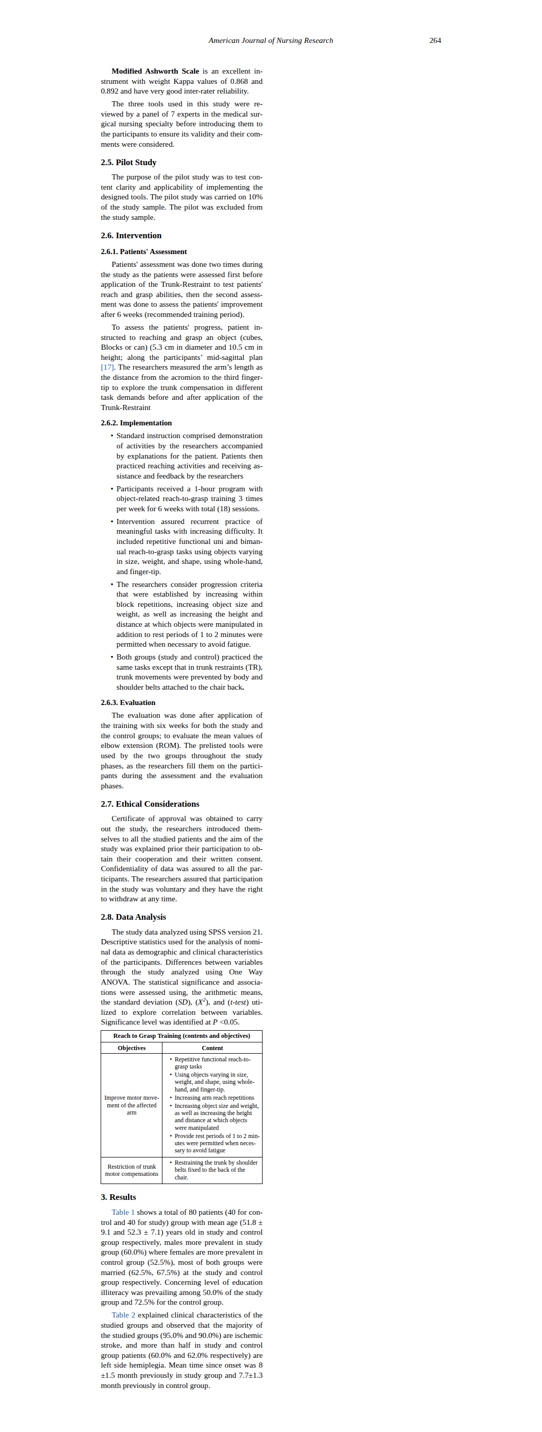American Journal of Nursing Research 264
Modified Ashworth Scale is an excellent instrument with weight Kappa values of 0.868 and 0.892 and have very good inter-rater reliability.
The three tools used in this study were reviewed by a panel of 7 experts in the medical surgical nursing specialty before introducing them to the participants to ensure its validity and their comments were considered.
2.5. Pilot Study
The purpose of the pilot study was to test content clarity and applicability of implementing the designed tools. The pilot study was carried on 10% of the study sample. The pilot was excluded from the study sample.
2.6. Intervention
2.6.1. Patients' Assessment
Patients' assessment was done two times during the study as the patients were assessed first before application of the Trunk-Restraint to test patients' reach and grasp abilities, then the second assessment was done to assess the patients' improvement after 6 weeks (recommended training period).
To assess the patients' progress, patient instructed to reaching and grasp an object (cubes, Blocks or can) (5.3 cm in diameter and 10.5 cm in height; along the participants’ mid-sagittal plan [17]. The researchers measured the arm’s length as the distance from the acromion to the third fingertip to explore the trunk compensation in different task demands before and after application of the Trunk-Restraint
2.6.2. Implementation
Standard instruction comprised demonstration of activities by the researchers accompanied by explanations for the patient. Patients then practiced reaching activities and receiving assistance and feedback by the researchers
Participants received a 1-hour program with object-related reach-to-grasp training 3 times per week for 6 weeks with total (18) sessions.
Intervention assured recurrent practice of meaningful tasks with increasing difficulty. It included repetitive functional uni and bimanual reach-to-grasp tasks using objects varying in size, weight, and shape, using whole-hand, and finger-tip.
The researchers consider progression criteria that were established by increasing within block repetitions, increasing object size and weight, as well as increasing the height and distance at which objects were manipulated in addition to rest periods of 1 to 2 minutes were permitted when necessary to avoid fatigue.
Both groups (study and control) practiced the same tasks except that in trunk restraints (TR), trunk movements were prevented by body and shoulder belts attached to the chair back.
2.6.3. Evaluation
The evaluation was done after application of the training with six weeks for both the study and the control groups; to evaluate the mean values of elbow extension (ROM). The prelisted tools were used by the two groups throughout the study phases, as the researchers fill them on the participants during the assessment and the evaluation phases.
2.7. Ethical Considerations
Certificate of approval was obtained to carry out the study, the researchers introduced themselves to all the studied patients and the aim of the study was explained prior their participation to obtain their cooperation and their written consent. Confidentiality of data was assured to all the participants. The researchers assured that participation in the study was voluntary and they have the right to withdraw at any time.
2.8. Data Analysis
The study data analyzed using SPSS version 21. Descriptive statistics used for the analysis of nominal data as demographic and clinical characteristics of the participants. Differences between variables through the study analyzed using One Way ANOVA. The statistical significance and associations were assessed using, the arithmetic means, the standard deviation (SD), (X2), and (t-test) utilized to explore correlation between variables. Significance level was identified at P <0.05.
Reach to Grasp Training (contents and objectives)
| Objectives | Content |
| --- | --- |
| Improve motor movement of the affected arm | Repetitive functional reach-to-grasp tasks Using objects varying in size, weight, and shape, using whole-hand, and finger-tip. Increasing arm reach repetitions Increasing object size and weight, as well as increasing the height and distance at which objects were manipulated Provide rest periods of 1 to 2 minutes were permitted when necessary to avoid fatigue |
| Restriction of trunk motor compensations | Restraining the trunk by shoulder belts fixed to the back of the chair. |
3. Results
Table 1 shows a total of 80 patients (40 for control and 40 for study) group with mean age (51.8 ± 9.1 and 52.3 ± 7.1) years old in study and control group respectively, males more prevalent in study group (60.0%) where females are more prevalent in control group (52.5%), most of both groups were married (62.5%, 67.5%) at the study and control group respectively. Concerning level of education illiteracy was prevailing among 50.0% of the study group and 72.5% for the control group.
Table 2 explained clinical characteristics of the studied groups and observed that the majority of the studied groups (95.0% and 90.0%) are ischemic stroke, and more than half in study and control group patients (60.0% and 62.0% respectively) are left side hemiplegia. Mean time since onset was 8 ±1.5 month previously in study group and 7.7±1.3 month previously in control group.